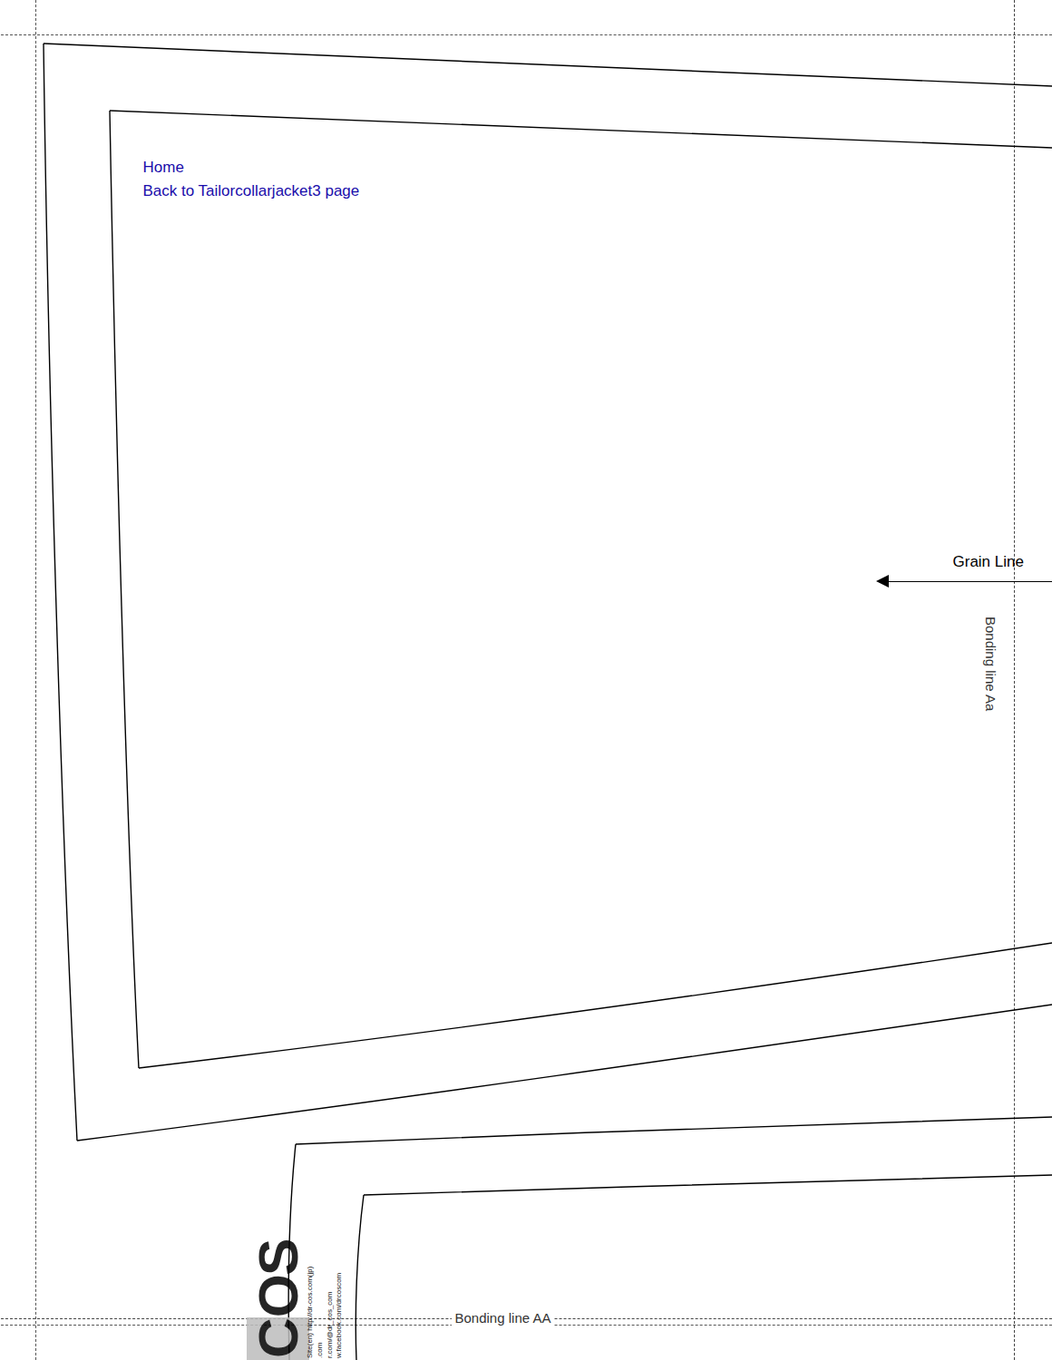Bonding line Aa
Bonding line AA
Home Back to Tailorcollarjacket3 page
Grain Line
COS
Site(en) http://dr-cos.com(jp)
.com
r.com/@dr_cos_com
w.facebook.com/drcoscom